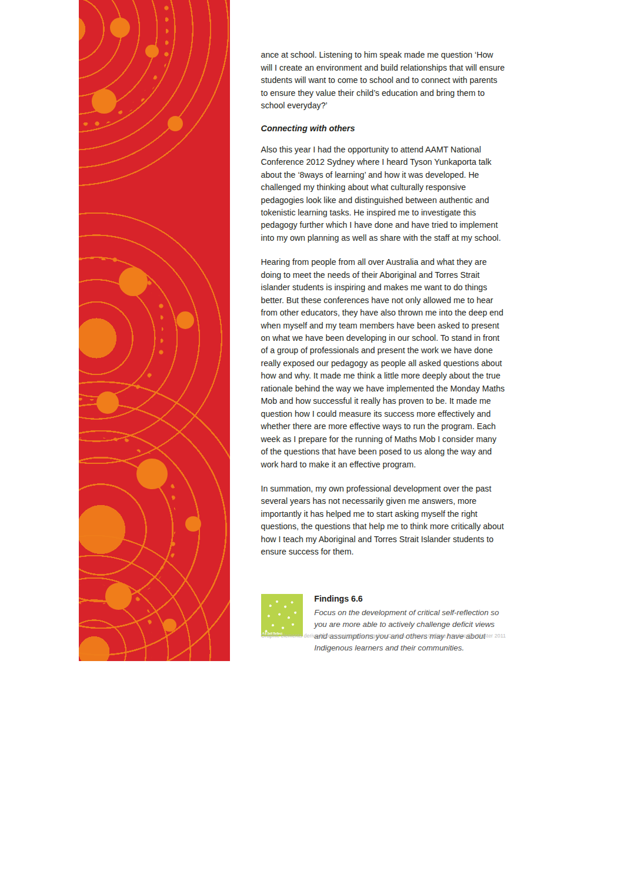ance at school. Listening to him speak made me question ‘How will I create an environment and build relationships that will ensure students will want to come to school and to connect with parents to ensure they value their child’s education and bring them to school everyday?’
Connecting with others
Also this year I had the opportunity to attend AAMT National Conference 2012 Sydney where I heard Tyson Yunkaporta talk about the ‘8ways of learning’ and how it was developed. He challenged my thinking about what culturally responsive pedagogies look like and distinguished between authentic and tokenistic learning tasks. He inspired me to investigate this pedagogy further which I have done and have tried to implement into my own planning as well as share with the staff at my school.
Hearing from people from all over Australia and what they are doing to meet the needs of their Aboriginal and Torres Strait islander students is inspiring and makes me want to do things better. But these conferences have not only allowed me to hear from other educators, they have also thrown me into the deep end when myself and my team members have been asked to present on what we have been developing in our school. To stand in front of a group of professionals and present the work we have done really exposed our pedagogy as people all asked questions about how and why. It made me think a little more deeply about the true rationale behind the way we have implemented the Monday Maths Mob and how successful it really has proven to be. It made me question how I could measure its success more effectively and whether there are more effective ways to run the program. Each week as I prepare for the running of Maths Mob I consider many of the questions that have been posed to us along the way and work hard to make it an effective program.
In summation, my own professional development over the past several years has not necessarily given me answers, more importantly it has helped me to start asking myself the right questions, the questions that help me to think more critically about how I teach my Aboriginal and Torres Strait Islander students to ensure success for them.
6.6 Self Reflect
Findings 6.6
Focus on the development of critical self-reflection so you are more able to actively challenge deficit views and assumptions you and others may have about Indigenous learners and their communities.
Graphic elements derived from a painting by Angelina Doolan, Worawa College, Healesville Cluster 2011